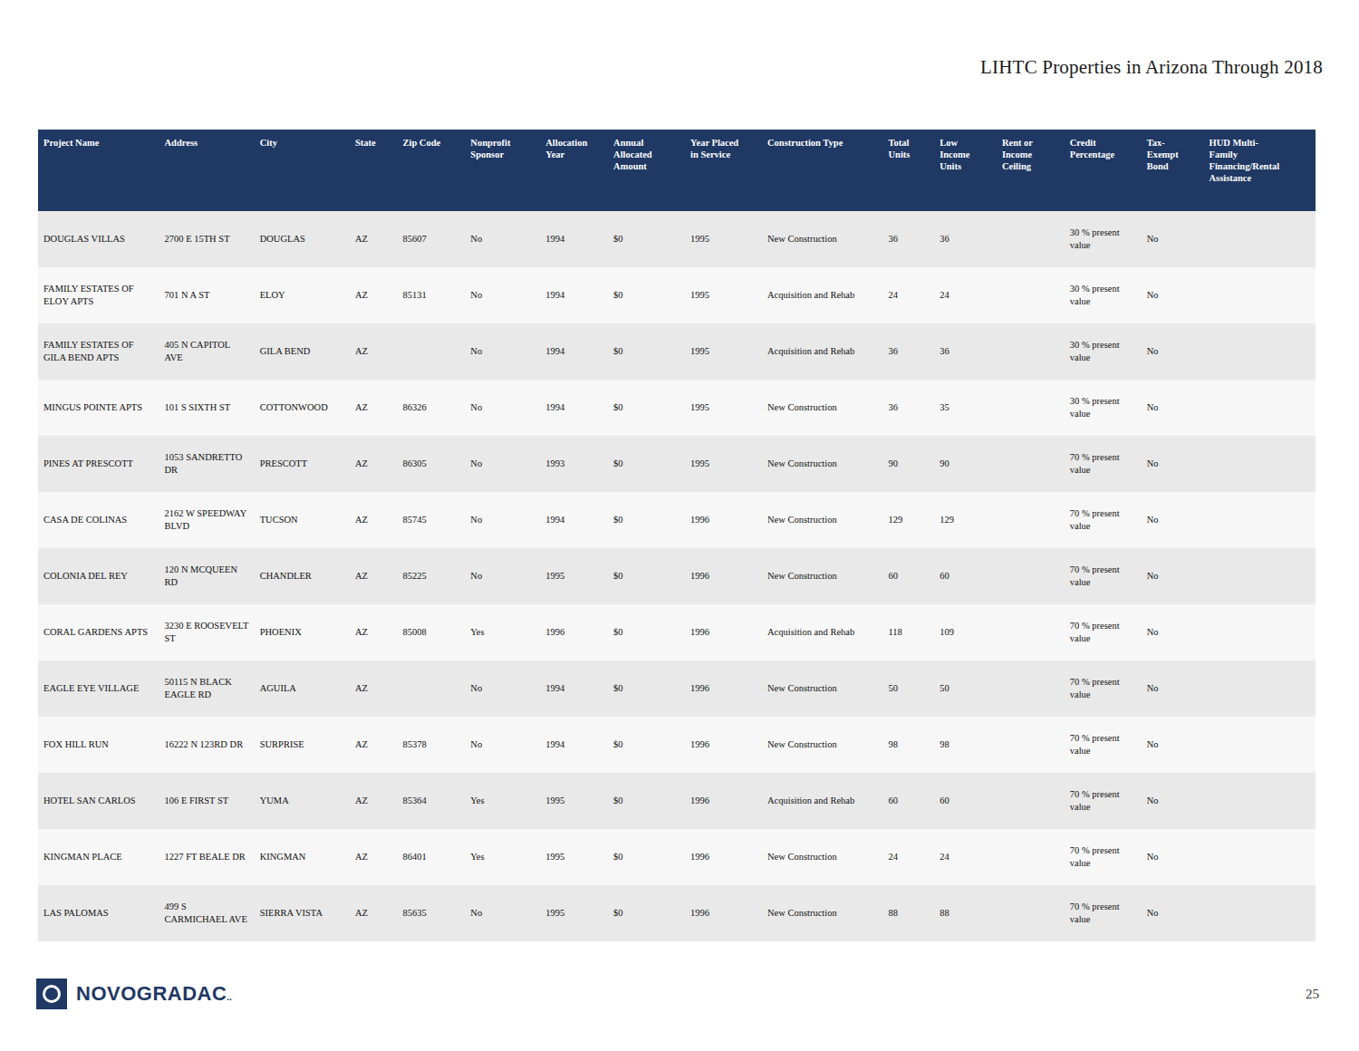LIHTC Properties in Arizona Through 2018
| Project Name | Address | City | State | Zip Code | Nonprofit Sponsor | Allocation Year | Annual Allocated Amount | Year Placed in Service | Construction Type | Total Units | Low Income Units | Rent or Income Ceiling | Credit Percentage | Tax- Exempt Bond | HUD Multi- Family Financing/Rental Assistance |
| --- | --- | --- | --- | --- | --- | --- | --- | --- | --- | --- | --- | --- | --- | --- | --- |
| DOUGLAS VILLAS | 2700 E 15TH ST | DOUGLAS | AZ | 85607 | No | 1994 | $0 | 1995 | New Construction | 36 | 36 | | 30 % present value | No | |
| FAMILY ESTATES OF ELOY APTS | 701 N A ST | ELOY | AZ | 85131 | No | 1994 | $0 | 1995 | Acquisition and Rehab | 24 | 24 | | 30 % present value | No | |
| FAMILY ESTATES OF GILA BEND APTS | 405 N CAPITOL AVE | GILA BEND | AZ | | No | 1994 | $0 | 1995 | Acquisition and Rehab | 36 | 36 | | 30 % present value | No | |
| MINGUS POINTE APTS | 101 S SIXTH ST | COTTONWOOD | AZ | 86326 | No | 1994 | $0 | 1995 | New Construction | 36 | 35 | | 30 % present value | No | |
| PINES AT PRESCOTT | 1053 SANDRETTO DR | PRESCOTT | AZ | 86305 | No | 1993 | $0 | 1995 | New Construction | 90 | 90 | | 70 % present value | No | |
| CASA DE COLINAS | 2162 W SPEEDWAY BLVD | TUCSON | AZ | 85745 | No | 1994 | $0 | 1996 | New Construction | 129 | 129 | | 70 % present value | No | |
| COLONIA DEL REY | 120 N MCQUEEN RD | CHANDLER | AZ | 85225 | No | 1995 | $0 | 1996 | New Construction | 60 | 60 | | 70 % present value | No | |
| CORAL GARDENS APTS | 3230 E ROOSEVELT ST | PHOENIX | AZ | 85008 | Yes | 1996 | $0 | 1996 | Acquisition and Rehab | 118 | 109 | | 70 % present value | No | |
| EAGLE EYE VILLAGE | 50115 N BLACK EAGLE RD | AGUILA | AZ | | No | 1994 | $0 | 1996 | New Construction | 50 | 50 | | 70 % present value | No | |
| FOX HILL RUN | 16222 N 123RD DR | SURPRISE | AZ | 85378 | No | 1994 | $0 | 1996 | New Construction | 98 | 98 | | 70 % present value | No | |
| HOTEL SAN CARLOS | 106 E FIRST ST | YUMA | AZ | 85364 | Yes | 1995 | $0 | 1996 | Acquisition and Rehab | 60 | 60 | | 70 % present value | No | |
| KINGMAN PLACE | 1227 FT BEALE DR | KINGMAN | AZ | 86401 | Yes | 1995 | $0 | 1996 | New Construction | 24 | 24 | | 70 % present value | No | |
| LAS PALOMAS | 499 S CARMICHAEL AVE | SIERRA VISTA | AZ | 85635 | No | 1995 | $0 | 1996 | New Construction | 88 | 88 | | 70 % present value | No | |
NOVOGRADAC..
25